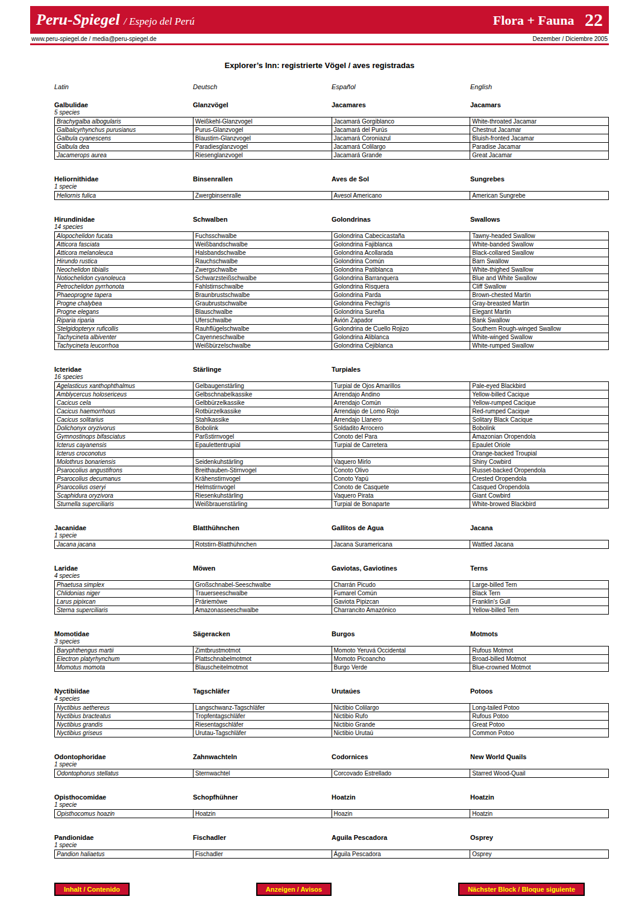Peru-Spiegel / Espejo del Perú
Flora + Fauna 22
www.peru-spiegel.de / media@peru-spiegel.de Dezember / Diciembre 2005
Explorer’s Inn: registrierte Vögel / aves registradas
Latin Deutsch Español English
Galbulidae Glanzvögel Jacamares Jacamars
5 species
| Brachygalba albogularis | Weißkehl-Glanzvogel | Jacamará Gorgiblanco | White-throated Jacamar |
| Galbalcyrhynchus purusianus | Purus-Glanzvogel | Jacamará del Purús | Chestnut Jacamar |
| Galbula cyanescens | Blaustirn-Glanzvogel | Jacamará Coroniazul | Bluish-fronted Jacamar |
| Galbula dea | Paradiesglanzvogel | Jacamará Colilargo | Paradise Jacamar |
| Jacamerops aurea | Riesenglanzvogel | Jacamará Grande | Great Jacamar |
Heliornithidae Binsenrallen Aves de Sol Sungrebes
1 specie
| Heliornis fulica | Zwergbinsenralle | Avesol Americano | American Sungrebe |
Hirundinidae Schwalben Golondrinas Swallows
14 species
| Alopochelidon fucata | Fuchsschwalbe | Golondrina Cabecicastaña | Tawny-headed Swallow |
| Atticora fasciata | Weißbandschwalbe | Golondrina Fajiblanca | White-banded Swallow |
| Atticora melanoleuca | Halsbandschwalbe | Golondrina Acollarada | Black-collared Swallow |
| Hirundo rustica | Rauchschwalbe | Golondrina Común | Barn Swallow |
| Neochelidon tibialis | Zwergschwalbe | Golondrina Patiblanca | White-thighed Swallow |
| Notiochelidon cyanoleuca | Schwarzsteißschwalbe | Golondrina Barranquera | Blue and White Swallow |
| Petrochelidon pyrrhonota | Fahlstirnschwalbe | Golondrina Risquera | Cliff Swallow |
| Phaeoprogne tapera | Braunbrustschwalbe | Golondrina Parda | Brown-chested Martin |
| Progne chalybea | Graubrustschwalbe | Golondrina Pechigrís | Gray-breasted Martin |
| Progne elegans | Blauschwalbe | Golondrina Sureña | Elegant Martin |
| Riparia riparia | Uferschwalbe | Avión Zapador | Bank Swallow |
| Stelgidopteryx ruficollis | Rauhflügelschwalbe | Golondrina de Cuello Rojizo | Southern Rough-winged Swallow |
| Tachycineta albiventer | Cayenneschwalbe | Golondrina Aliblanca | White-winged Swallow |
| Tachycineta leucorrhoa | Weißbürzelschwalbe | Golondrina Cejiblanca | White-rumped Swallow |
Icteridae Stärlinge Turpiales
16 species
| Agelasticus xanthophthalmus | Gelbaugenstärling | Turpial de Ojos Amarillos | Pale-eyed Blackbird |
| Amblycercus holosericeus | Gelbschnabelkassike | Arrendajo Andino | Yellow-billed Cacique |
| Cacicus cela | Gelbbürzelkassike | Arrendajo Común | Yellow-rumped Cacique |
| Cacicus haemorrhous | Rotbürzelkassike | Arrendajo de Lomo Rojo | Red-rumped Cacique |
| Cacicus solitarius | Stahlkassike | Arrendajo Llanero | Solitary Black Cacique |
| Dolichonyx oryzivorus | Bobolink | Soldadito Arrocero | Bobolink |
| Gymnostinops bifasciatus | Parßstirnvogel | Conoto del Para | Amazonian Oropendola |
| Icterus cayanensis | Epaulettentrupial | Turpial de Carretera | Epaulet Oriole |
| Icterus croconotus | | | Orange-backed Troupial |
| Molothrus bonariensis | Seidenkuhstärling | Vaquero Mirlo | Shiny Cowbird |
| Psarocolius angustifrons | Breithauben-Stirnvogel | Conoto Olivo | Russet-backed Oropendola |
| Psarocolius decumanus | Krähenstirnvogel | Conoto Yapú | Crested Oropendola |
| Psarocolius oseryi | Helmstirnvogel | Conoto de Casquete | Casqued Oropendola |
| Scaphidura oryzivora | Riesenkuhstärling | Vaquero Pirata | Giant Cowbird |
| Sturnella superciliaris | Weißbrauenstärling | Turpial de Bonaparte | White-browed Blackbird |
Jacanidae Blatthühnchen Gallitos de Agua Jacana
1 specie
| Jacana jacana | Rotstirn-Blatthühnchen | Jacana Suramericana | Wattled Jacana |
Laridae Möwen Gaviotas, Gaviotines Terns
4 species
| Phaetusa simplex | Großschnabel-Seeschwalbe | Charrán Picudo | Large-billed Tern |
| Chlidonias niger | Trauerseeschwalbe | Fumarel Común | Black Tern |
| Larus pipixcan | Präriemöwe | Gaviota Pipizcan | Franklin's Gull |
| Sterna superciliaris | Amazonasseeschwalbe | Charrancito Amazónico | Yellow-billed Tern |
Momotidae Sägeracken Burgos Motmots
3 species
| Baryphthengus martii | Zimtbrustmotmot | Momoto Yeruvá Occidental | Rufous Motmot |
| Electron platyrhynchum | Plattschnabelmotmot | Momoto Picoancho | Broad-billed Motmot |
| Momotus momota | Blauscheitelmotmot | Burgo Verde | Blue-crowned Motmot |
Nyctibiidae Tagschläfer Urutaúes Potoos
4 species
| Nyctibius aethereus | Langschwanz-Tagschläfer | Nictibio Colilargo | Long-tailed Potoo |
| Nyctibius bracteatus | Tropfentagschläfer | Nictibio Rufo | Rufous Potoo |
| Nyctibius grandis | Riesentagschläfer | Nictibio Grande | Great Potoo |
| Nyctibius griseus | Urutau-Tagschläfer | Nictibio Urutaú | Common Potoo |
Odontophoridae Zahnwachteln Codornices New World Quails
1 specie
| Odontophorus stellatus | Sternwachtel | Corcovado Estrellado | Starred Wood-Quail |
Opisthocomidae Schopfhühner Hoatzin Hoatzin
1 specie
| Opisthocomus hoazin | Hoatzin | Hoazin | Hoatzin |
Pandionidae Fischadler Aguila Pescadora Osprey
1 specie
| Pandion haliaetus | Fischadler | Águila Pescadora | Osprey |
Inhalt / Contenido
Anzeigen / Avisos
Nächster Block / Bloque siguiente